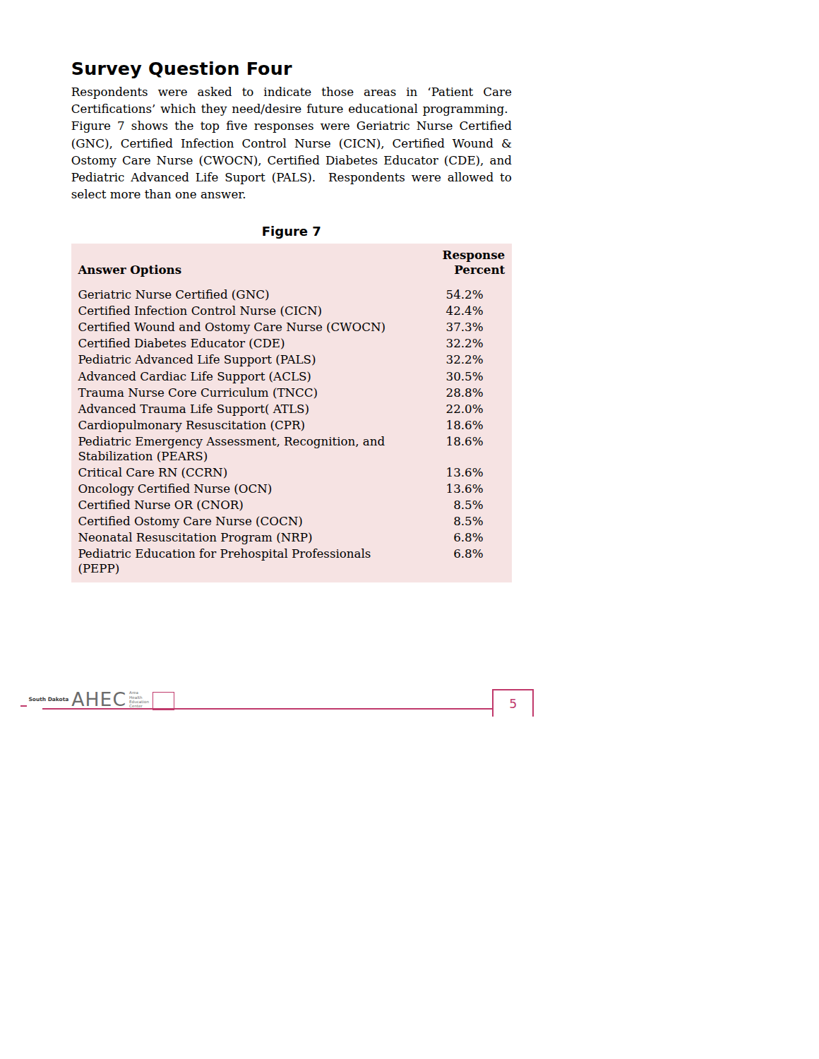Survey Question Four
Respondents were asked to indicate those areas in ‘Patient Care Certifications’ which they need/desire future educational programming. Figure 7 shows the top five responses were Geriatric Nurse Certified (GNC), Certified Infection Control Nurse (CICN), Certified Wound & Ostomy Care Nurse (CWOCN), Certified Diabetes Educator (CDE), and Pediatric Advanced Life Suport (PALS). Respondents were allowed to select more than one answer.
Figure 7
| Answer Options | Response Percent |
| --- | --- |
| Geriatric Nurse Certified (GNC) | 54.2% |
| Certified Infection Control Nurse (CICN) | 42.4% |
| Certified Wound and Ostomy Care Nurse (CWOCN) | 37.3% |
| Certified Diabetes Educator (CDE) | 32.2% |
| Pediatric Advanced Life Support (PALS) | 32.2% |
| Advanced Cardiac Life Support (ACLS) | 30.5% |
| Trauma Nurse Core Curriculum (TNCC) | 28.8% |
| Advanced Trauma Life Support( ATLS) | 22.0% |
| Cardiopulmonary Resuscitation (CPR) | 18.6% |
| Pediatric Emergency Assessment, Recognition, and Stabilization (PEARS) | 18.6% |
| Critical Care RN (CCRN) | 13.6% |
| Oncology Certified Nurse (OCN) | 13.6% |
| Certified Nurse OR (CNOR) | 8.5% |
| Certified Ostomy Care Nurse (COCN) | 8.5% |
| Neonatal Resuscitation Program (NRP) | 6.8% |
| Pediatric Education for Prehospital Professionals (PEPP) | 6.8% |
5
South Dakota
AHEC
Area
Health
Education
Center